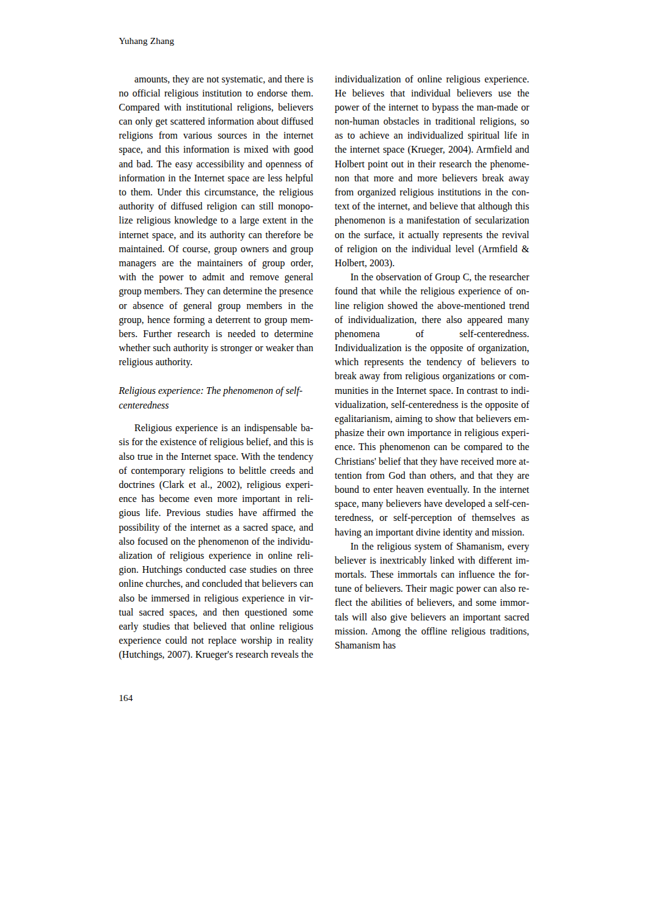Yuhang Zhang
amounts, they are not systematic, and there is no official religious institution to endorse them. Compared with institutional religions, believers can only get scattered information about diffused religions from various sources in the internet space, and this information is mixed with good and bad. The easy accessibility and openness of information in the Internet space are less helpful to them. Under this circumstance, the religious authority of diffused religion can still monopolize religious knowledge to a large extent in the internet space, and its authority can therefore be maintained. Of course, group owners and group managers are the maintainers of group order, with the power to admit and remove general group members. They can determine the presence or absence of general group members in the group, hence forming a deterrent to group members. Further research is needed to determine whether such authority is stronger or weaker than religious authority.
Religious experience: The phenomenon of self-centeredness
Religious experience is an indispensable basis for the existence of religious belief, and this is also true in the Internet space. With the tendency of contemporary religions to belittle creeds and doctrines (Clark et al., 2002), religious experience has become even more important in religious life. Previous studies have affirmed the possibility of the internet as a sacred space, and also focused on the phenomenon of the individualization of religious experience in online religion. Hutchings conducted case studies on three online churches, and concluded that believers can also be immersed in religious experience in virtual sacred spaces, and then questioned some early studies that believed that online religious experience could not replace worship in reality (Hutchings, 2007). Krueger's research reveals the individualization of online religious experience. He believes that individual believers use the power of the internet to bypass the man-made or non-human obstacles in traditional religions, so as to achieve an individualized spiritual life in the internet space (Krueger, 2004). Armfield and Holbert point out in their research the phenomenon that more and more believers break away from organized religious institutions in the context of the internet, and believe that although this phenomenon is a manifestation of secularization on the surface, it actually represents the revival of religion on the individual level (Armfield & Holbert, 2003).
In the observation of Group C, the researcher found that while the religious experience of online religion showed the above-mentioned trend of individualization, there also appeared many phenomena of self-centeredness. Individualization is the opposite of organization, which represents the tendency of believers to break away from religious organizations or communities in the Internet space. In contrast to individualization, self-centeredness is the opposite of egalitarianism, aiming to show that believers emphasize their own importance in religious experience. This phenomenon can be compared to the Christians' belief that they have received more attention from God than others, and that they are bound to enter heaven eventually. In the internet space, many believers have developed a self-centeredness, or self-perception of themselves as having an important divine identity and mission.
In the religious system of Shamanism, every believer is inextricably linked with different immortals. These immortals can influence the fortune of believers. Their magic power can also reflect the abilities of believers, and some immortals will also give believers an important sacred mission. Among the offline religious traditions, Shamanism has
164